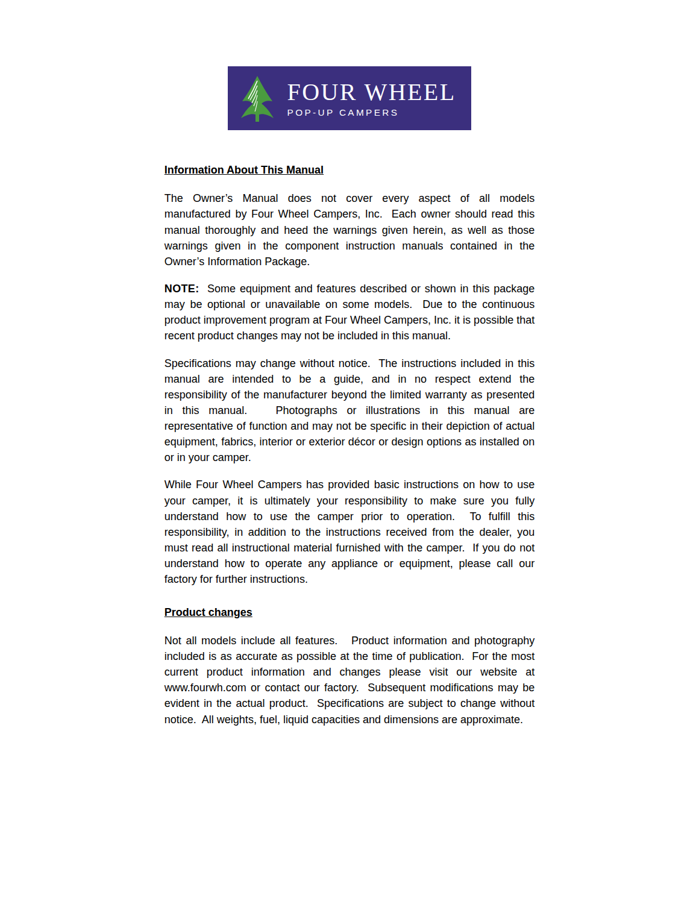FOUR WHEEL POP-UP CAMPERS
Information About This Manual
The Owner’s Manual does not cover every aspect of all models manufactured by Four Wheel Campers, Inc. Each owner should read this manual thoroughly and heed the warnings given herein, as well as those warnings given in the component instruction manuals contained in the Owner’s Information Package.
NOTE: Some equipment and features described or shown in this package may be optional or unavailable on some models. Due to the continuous product improvement program at Four Wheel Campers, Inc. it is possible that recent product changes may not be included in this manual.
Specifications may change without notice. The instructions included in this manual are intended to be a guide, and in no respect extend the responsibility of the manufacturer beyond the limited warranty as presented in this manual. Photographs or illustrations in this manual are representative of function and may not be specific in their depiction of actual equipment, fabrics, interior or exterior décor or design options as installed on or in your camper.
While Four Wheel Campers has provided basic instructions on how to use your camper, it is ultimately your responsibility to make sure you fully understand how to use the camper prior to operation. To fulfill this responsibility, in addition to the instructions received from the dealer, you must read all instructional material furnished with the camper. If you do not understand how to operate any appliance or equipment, please call our factory for further instructions.
Product changes
Not all models include all features. Product information and photography included is as accurate as possible at the time of publication. For the most current product information and changes please visit our website at www.fourwh.com or contact our factory. Subsequent modifications may be evident in the actual product. Specifications are subject to change without notice. All weights, fuel, liquid capacities and dimensions are approximate.